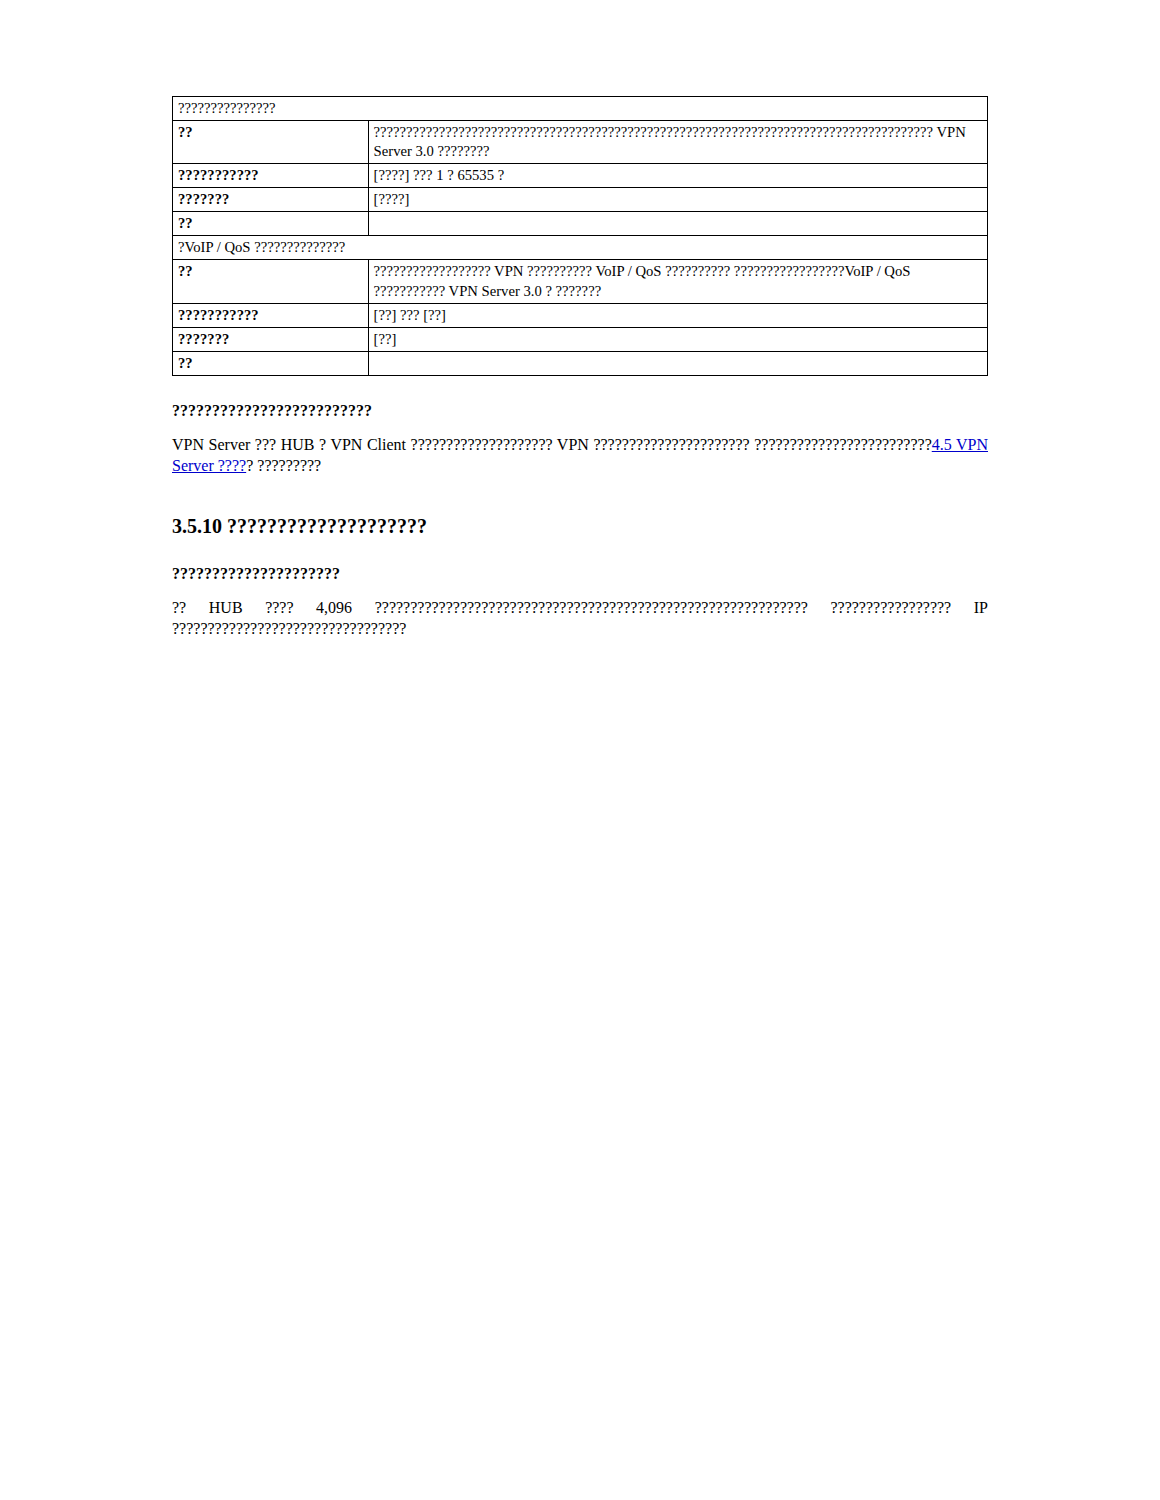| ??????????????? |
| ?? | ?????????????????????????????????????????????????????????????????????????????????????? VPN Server 3.0 ???????? |
| ??????????? | [????] ??? 1 ? 65535 ? |
| ??????? | [????] |
| ?? | |
| ?VoIP / QoS ?????????????? |
| ?? | ?????????????????? VPN ?????????? VoIP / QoS ?????????? ?????????????????VoIP / QoS ??????????? VPN Server 3.0 ? ??????? |
| ??????????? | [??] ??? [??] |
| ??????? | [??] |
| ?? | |
?????????????????????????
VPN Server ??? HUB ? VPN Client ???????????????????? VPN ?????????????????????? ?????????????????????????4.5 VPN Server ????? ?????????
3.5.10 ????????????????????
?????????????????????
?? HUB ???? 4,096 ????????????????????????????????????????????????????????????? ????????????????? IP ?????????????????????????????????